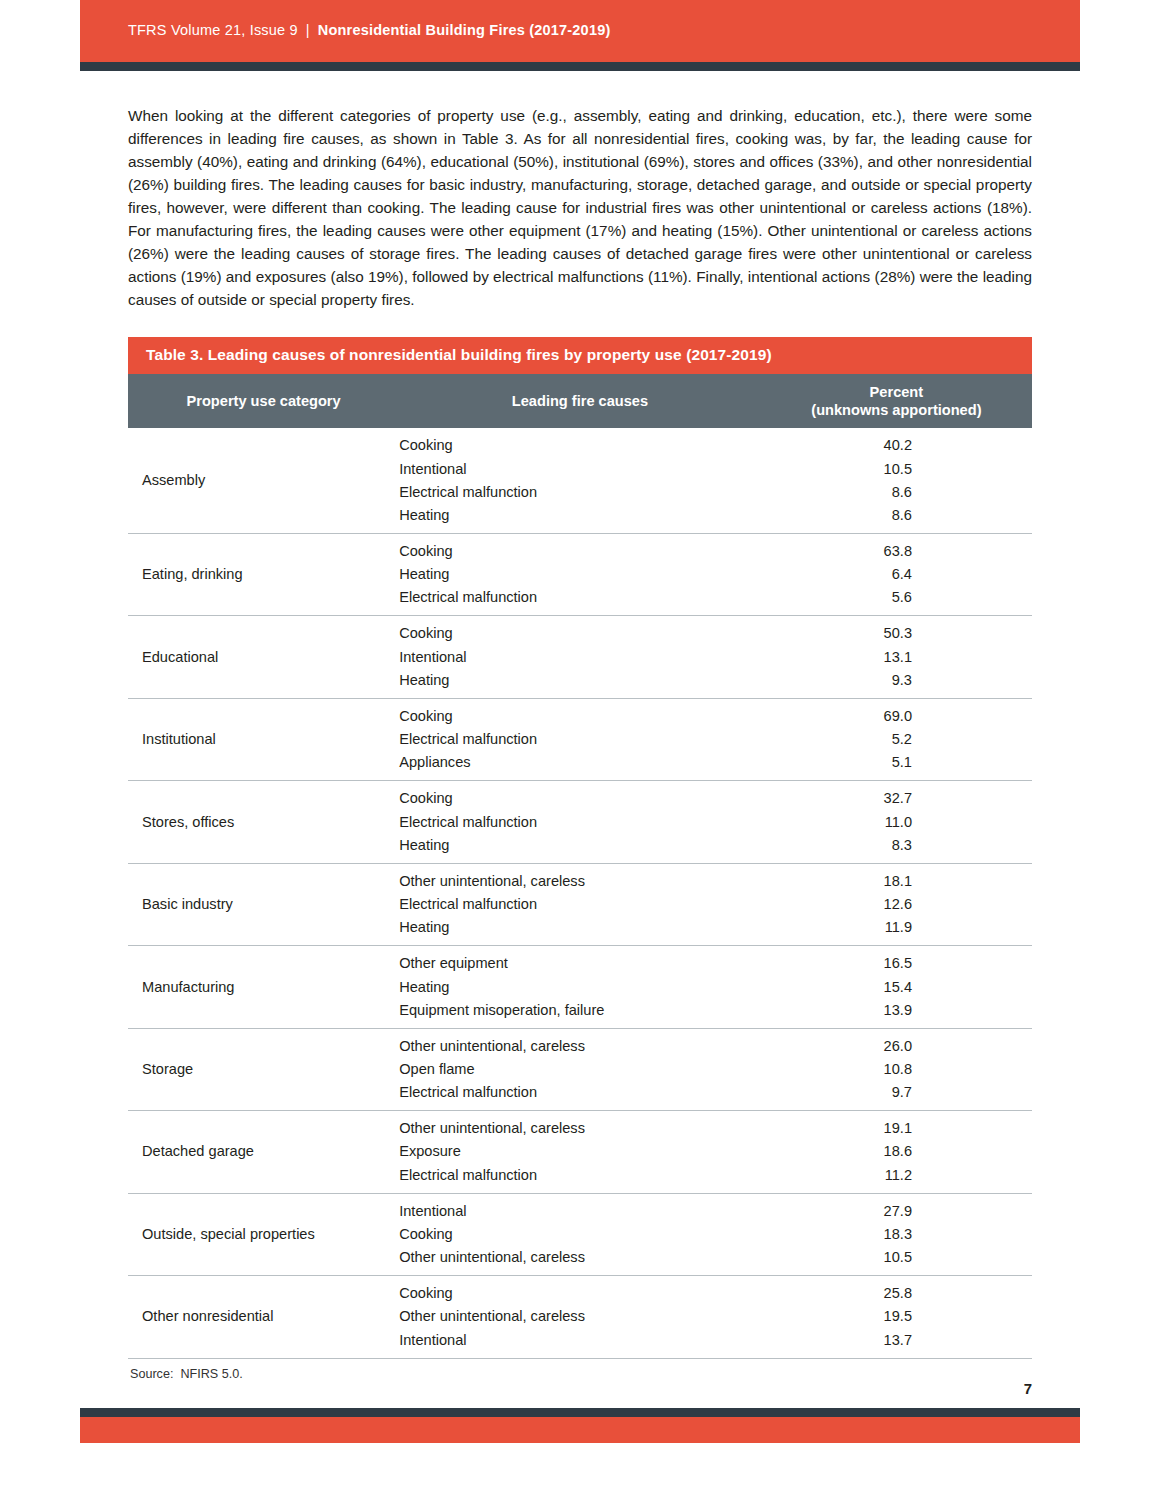TFRS Volume 21, Issue 9 | Nonresidential Building Fires (2017-2019)
When looking at the different categories of property use (e.g., assembly, eating and drinking, education, etc.), there were some differences in leading fire causes, as shown in Table 3. As for all nonresidential fires, cooking was, by far, the leading cause for assembly (40%), eating and drinking (64%), educational (50%), institutional (69%), stores and offices (33%), and other nonresidential (26%) building fires. The leading causes for basic industry, manufacturing, storage, detached garage, and outside or special property fires, however, were different than cooking. The leading cause for industrial fires was other unintentional or careless actions (18%). For manufacturing fires, the leading causes were other equipment (17%) and heating (15%). Other unintentional or careless actions (26%) were the leading causes of storage fires. The leading causes of detached garage fires were other unintentional or careless actions (19%) and exposures (also 19%), followed by electrical malfunctions (11%). Finally, intentional actions (28%) were the leading causes of outside or special property fires.
Table 3. Leading causes of nonresidential building fires by property use (2017-2019)
| Property use category | Leading fire causes | Percent (unknowns apportioned) |
| --- | --- | --- |
| Assembly | Cooking Intentional Electrical malfunction Heating | 40.2 10.5 8.6 8.6 |
| Eating, drinking | Cooking Heating Electrical malfunction | 63.8 6.4 5.6 |
| Educational | Cooking Intentional Heating | 50.3 13.1 9.3 |
| Institutional | Cooking Electrical malfunction Appliances | 69.0 5.2 5.1 |
| Stores, offices | Cooking Electrical malfunction Heating | 32.7 11.0 8.3 |
| Basic industry | Other unintentional, careless Electrical malfunction Heating | 18.1 12.6 11.9 |
| Manufacturing | Other equipment Heating Equipment misoperation, failure | 16.5 15.4 13.9 |
| Storage | Other unintentional, careless Open flame Electrical malfunction | 26.0 10.8 9.7 |
| Detached garage | Other unintentional, careless Exposure Electrical malfunction | 19.1 18.6 11.2 |
| Outside, special properties | Intentional Cooking Other unintentional, careless | 27.9 18.3 10.5 |
| Other nonresidential | Cooking Other unintentional, careless Intentional | 25.8 19.5 13.7 |
Source: NFIRS 5.0.
7